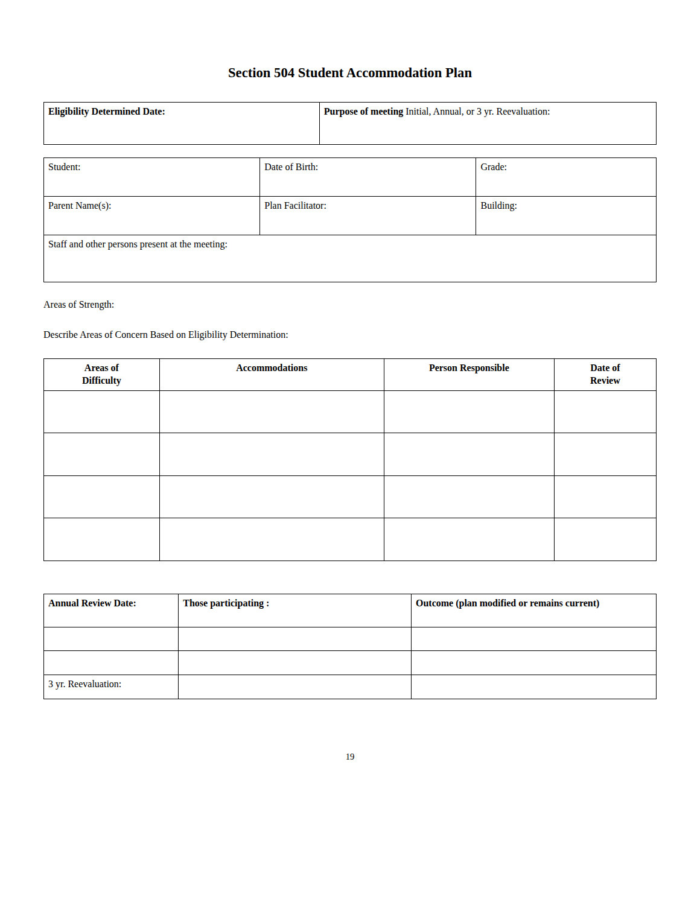Section 504 Student Accommodation Plan
| Eligibility Determined Date: | Purpose of meeting Initial, Annual, or 3 yr. Reevaluation: |
| Student: | Date of Birth: | Grade: |
| Parent Name(s): | Plan Facilitator: | Building: |
| Staff and other persons present at the meeting: |
Areas of Strength:
Describe Areas of Concern Based on Eligibility Determination:
| Areas of Difficulty | Accommodations | Person Responsible | Date of Review |
| --- | --- | --- | --- |
| Annual Review Date: | Those participating : | Outcome (plan modified or remains current) |
| 3 yr. Reevaluation: | | |
19